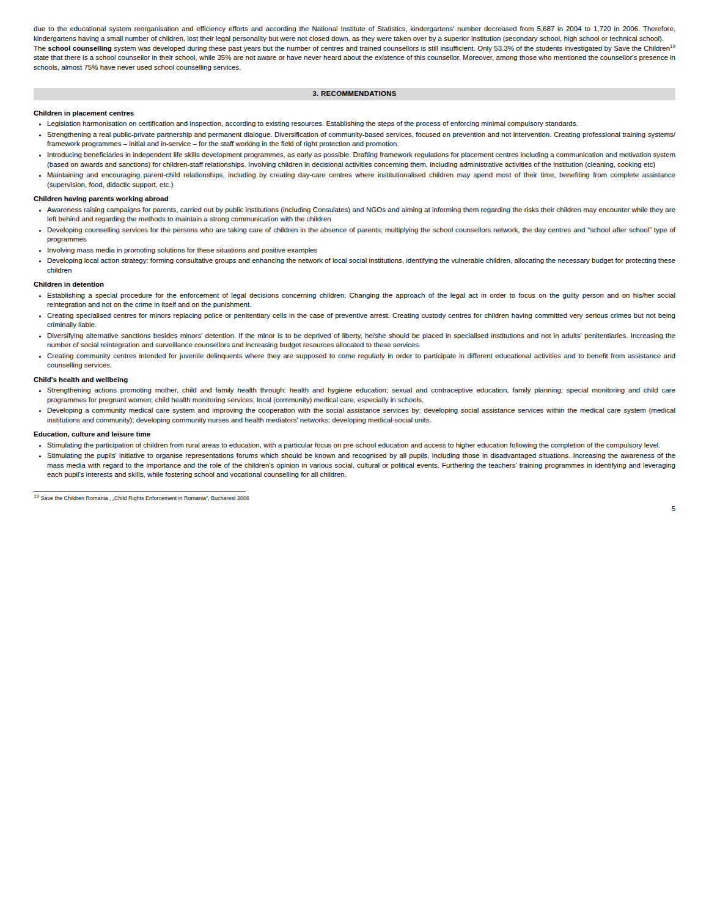due to the educational system reorganisation and efficiency efforts and according the National Institute of Statistics, kindergartens' number decreased from 5,687 in 2004 to 1,720 in 2006. Therefore, kindergartens having a small number of children, lost their legal personality but were not closed down, as they were taken over by a superior institution (secondary school, high school or technical school).
The school counselling system was developed during these past years but the number of centres and trained counsellors is still insufficient. Only 53.3% of the students investigated by Save the Children19 state that there is a school counsellor in their school, while 35% are not aware or have never heard about the existence of this counsellor. Moreover, among those who mentioned the counsellor's presence in schools, almost 75% have never used school counselling services.
3. RECOMMENDATIONS
Children in placement centres
Legislation harmonisation on certification and inspection, according to existing resources. Establishing the steps of the process of enforcing minimal compulsory standards.
Strengthening a real public-private partnership and permanent dialogue. Diversification of community-based services, focused on prevention and not intervention. Creating professional training systems/ framework programmes – initial and in-service – for the staff working in the field of right protection and promotion.
Introducing beneficiaries in independent life skills development programmes, as early as possible. Drafting framework regulations for placement centres including a communication and motivation system (based on awards and sanctions) for children-staff relationships. Involving children in decisional activities concerning them, including administrative activities of the institution (cleaning, cooking etc)
Maintaining and encouraging parent-child relationships, including by creating day-care centres where institutionalised children may spend most of their time, benefiting from complete assistance (supervision, food, didactic support, etc.)
Children having parents working abroad
Awareness raising campaigns for parents, carried out by public institutions (including Consulates) and NGOs and aiming at informing them regarding the risks their children may encounter while they are left behind and regarding the methods to maintain a strong communication with the children
Developing counselling services for the persons who are taking care of children in the absence of parents; multiplying the school counsellors network, the day centres and “school after school” type of programmes
Involving mass media in promoting solutions for these situations and positive examples
Developing local action strategy: forming consultative groups and enhancing the network of local social institutions, identifying the vulnerable children, allocating the necessary budget for protecting these children
Children in detention
Establishing a special procedure for the enforcement of legal decisions concerning children. Changing the approach of the legal act in order to focus on the guilty person and on his/her social reintegration and not on the crime in itself and on the punishment.
Creating specialised centres for minors replacing police or penitentiary cells in the case of preventive arrest. Creating custody centres for children having committed very serious crimes but not being criminally liable.
Diversifying alternative sanctions besides minors' detention. If the minor is to be deprived of liberty, he/she should be placed in specialised institutions and not in adults' penitentiaries. Increasing the number of social reintegration and surveillance counsellors and increasing budget resources allocated to these services.
Creating community centres intended for juvenile delinquents where they are supposed to come regularly in order to participate in different educational activities and to benefit from assistance and counselling services.
Child's health and wellbeing
Strengthening actions promoting mother, child and family health through: health and hygiene education; sexual and contraceptive education, family planning; special monitoring and child care programmes for pregnant women; child health monitoring services; local (community) medical care, especially in schools.
Developing a community medical care system and improving the cooperation with the social assistance services by: developing social assistance services within the medical care system (medical institutions and community); developing community nurses and health mediators' networks; developing medical-social units.
Education, culture and leisure time
Stimulating the participation of children from rural areas to education, with a particular focus on pre-school education and access to higher education following the completion of the compulsory level.
Stimulating the pupils' initiative to organise representations forums which should be known and recognised by all pupils, including those in disadvantaged situations. Increasing the awareness of the mass media with regard to the importance and the role of the children's opinion in various social, cultural or political events. Furthering the teachers' training programmes in identifying and leveraging each pupil's interests and skills, while fostering school and vocational counselling for all children.
19 Save the Children Romania , „Child Rights Enforcement in Romania”, Bucharest 2006
5